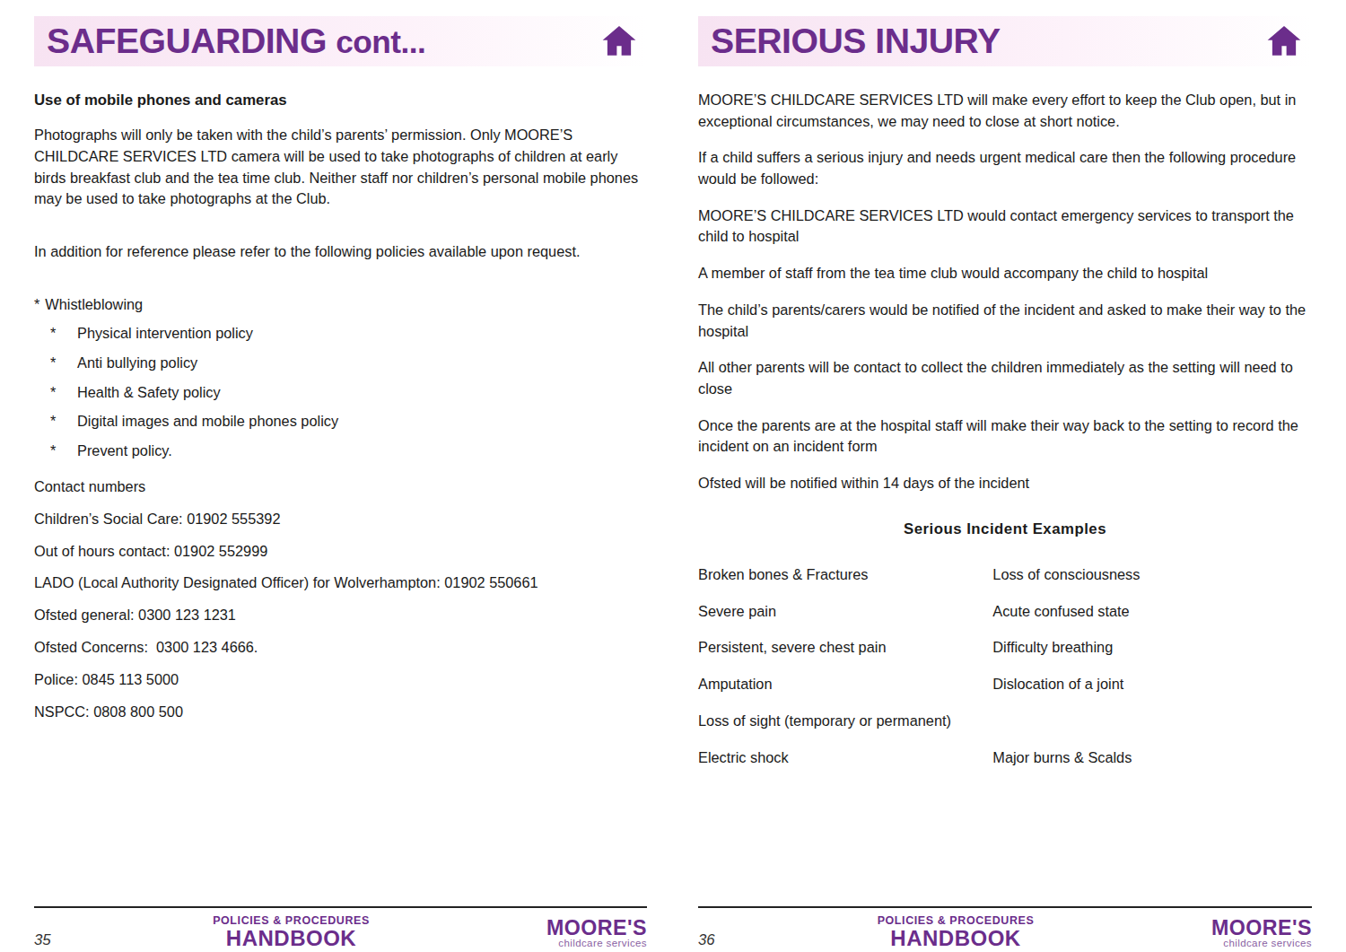Safeguarding cont...
Use of mobile phones and cameras
Photographs will only be taken with the child’s parents’ permission. Only MOORE’S CHILDCARE SERVICES LTD camera will be used to take photographs of children at early birds breakfast club and the tea time club. Neither staff nor children’s personal mobile phones may be used to take photographs at the Club.
In addition for reference please refer to the following policies available upon request.
*Whistleblowing
Physical intervention policy
Anti bullying policy
Health & Safety policy
Digital images and mobile phones policy
Prevent policy.
Contact numbers
Children’s Social Care: 01902 555392
Out of hours contact: 01902 552999
LADO (Local Authority Designated Officer) for Wolverhampton: 01902 550661
Ofsted general: 0300 123 1231
Ofsted Concerns: 0300 123 4666.
Police: 0845 113 5000
NSPCC: 0808 800 500
35
Policies & Procedures
Handbook
MOORE'S
childcare services
Serious Injury
MOORE’S CHILDCARE SERVICES LTD will make every effort to keep the Club open, but in exceptional circumstances, we may need to close at short notice.
If a child suffers a serious injury and needs urgent medical care then the following procedure would be followed:
MOORE’S CHILDCARE SERVICES LTD would contact emergency services to transport the child to hospital
A member of staff from the tea time club would accompany the child to hospital
The child’s parents/carers would be notified of the incident and asked to make their way to the hospital
All other parents will be contact to collect the children immediately as the setting will need to close
Once the parents are at the hospital staff will make their way back to the setting to record the incident on an incident form
Ofsted will be notified within 14 days of the incident
Serious Incident Examples
| Broken bones & Fractures | Loss of consciousness |
| Severe pain | Acute confused state |
| Persistent, severe chest pain | Difficulty breathing |
| Amputation | Dislocation of a joint |
| Loss of sight (temporary or permanent) |
| Electric shock | Major burns & Scalds |
36
Policies & Procedures
Handbook
MOORE'S
childcare services